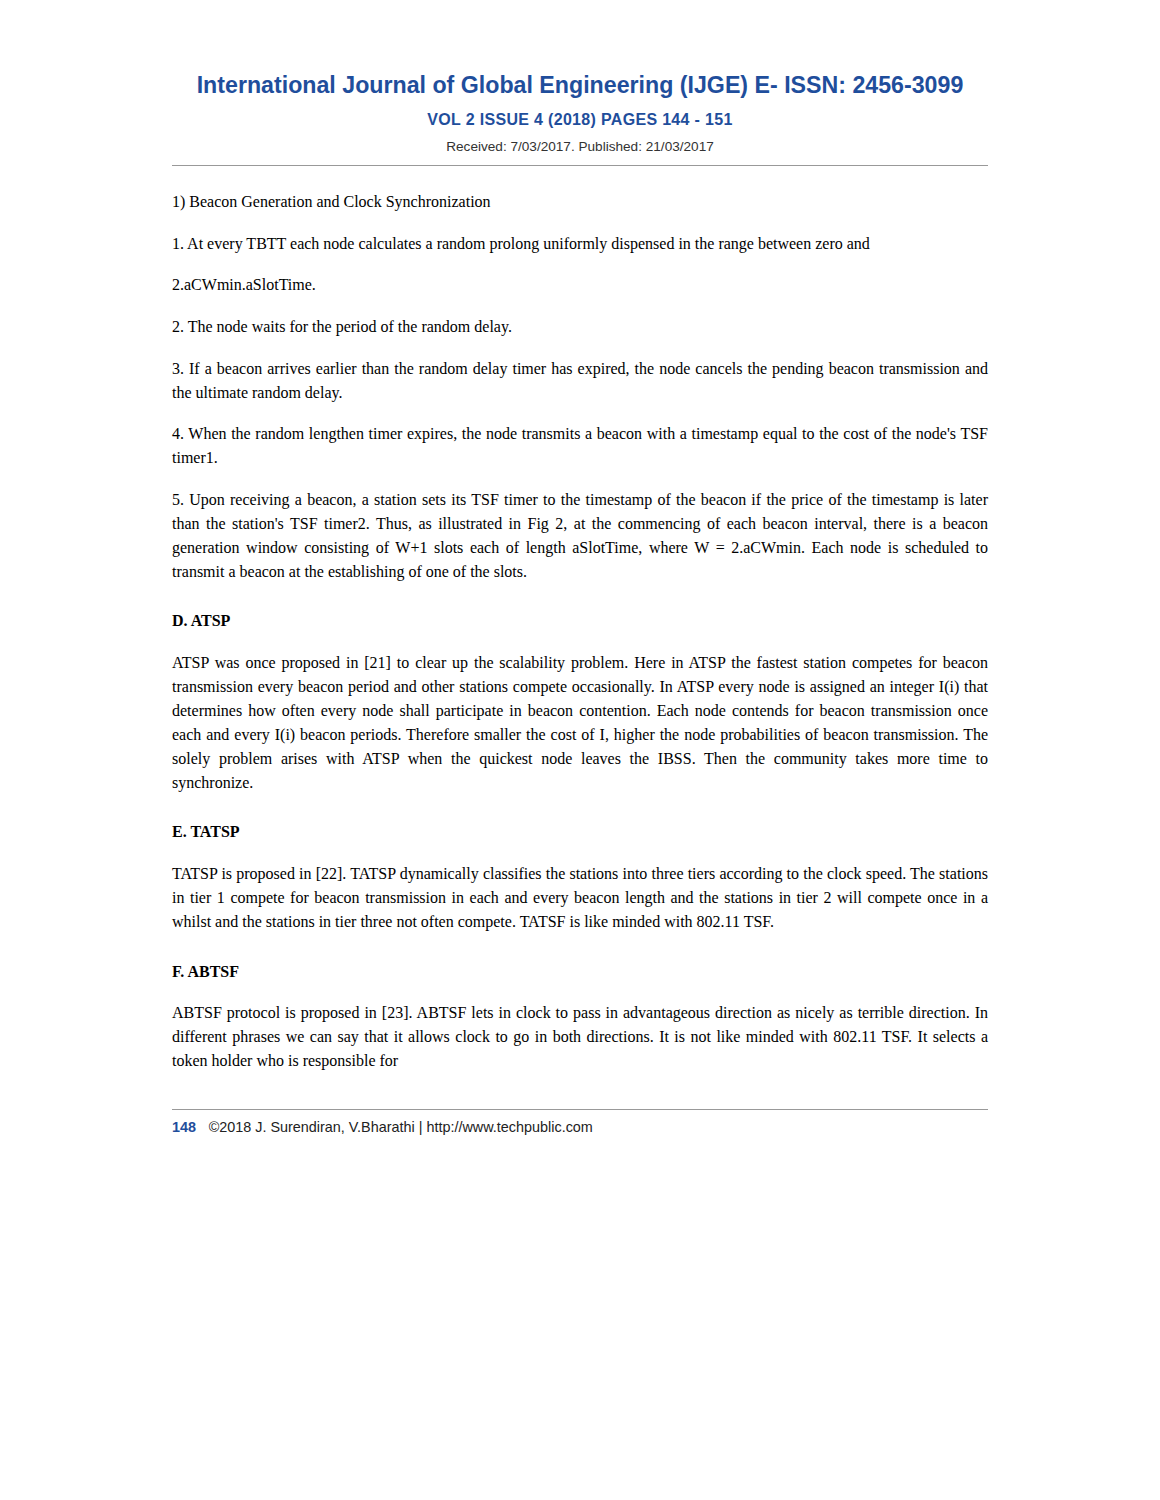International Journal of Global Engineering (IJGE) E- ISSN: 2456-3099
VOL 2 ISSUE 4 (2018) PAGES 144 - 151
Received: 7/03/2017. Published: 21/03/2017
1) Beacon Generation and Clock Synchronization
1. At every TBTT each node calculates a random prolong uniformly dispensed in the range between zero and
2.aCWmin.aSlotTime.
2. The node waits for the period of the random delay.
3. If a beacon arrives earlier than the random delay timer has expired, the node cancels the pending beacon transmission and the ultimate random delay.
4. When the random lengthen timer expires, the node transmits a beacon with a timestamp equal to the cost of the node's TSF timer1.
5. Upon receiving a beacon, a station sets its TSF timer to the timestamp of the beacon if the price of the timestamp is later than the station's TSF timer2. Thus, as illustrated in Fig 2, at the commencing of each beacon interval, there is a beacon generation window consisting of W+1 slots each of length aSlotTime, where W = 2.aCWmin. Each node is scheduled to transmit a beacon at the establishing of one of the slots.
D. ATSP
ATSP was once proposed in [21] to clear up the scalability problem. Here in ATSP the fastest station competes for beacon transmission every beacon period and other stations compete occasionally. In ATSP every node is assigned an integer I(i) that determines how often every node shall participate in beacon contention. Each node contends for beacon transmission once each and every I(i) beacon periods. Therefore smaller the cost of I, higher the node probabilities of beacon transmission. The solely problem arises with ATSP when the quickest node leaves the IBSS. Then the community takes more time to synchronize.
E. TATSP
TATSP is proposed in [22]. TATSP dynamically classifies the stations into three tiers according to the clock speed. The stations in tier 1 compete for beacon transmission in each and every beacon length and the stations in tier 2 will compete once in a whilst and the stations in tier three not often compete. TATSF is like minded with 802.11 TSF.
F. ABTSF
ABTSF protocol is proposed in [23]. ABTSF lets in clock to pass in advantageous direction as nicely as terrible direction. In different phrases we can say that it allows clock to go in both directions. It is not like minded with 802.11 TSF. It selects a token holder who is responsible for
148 ©2018 J. Surendiran, V.Bharathi | http://www.techpublic.com